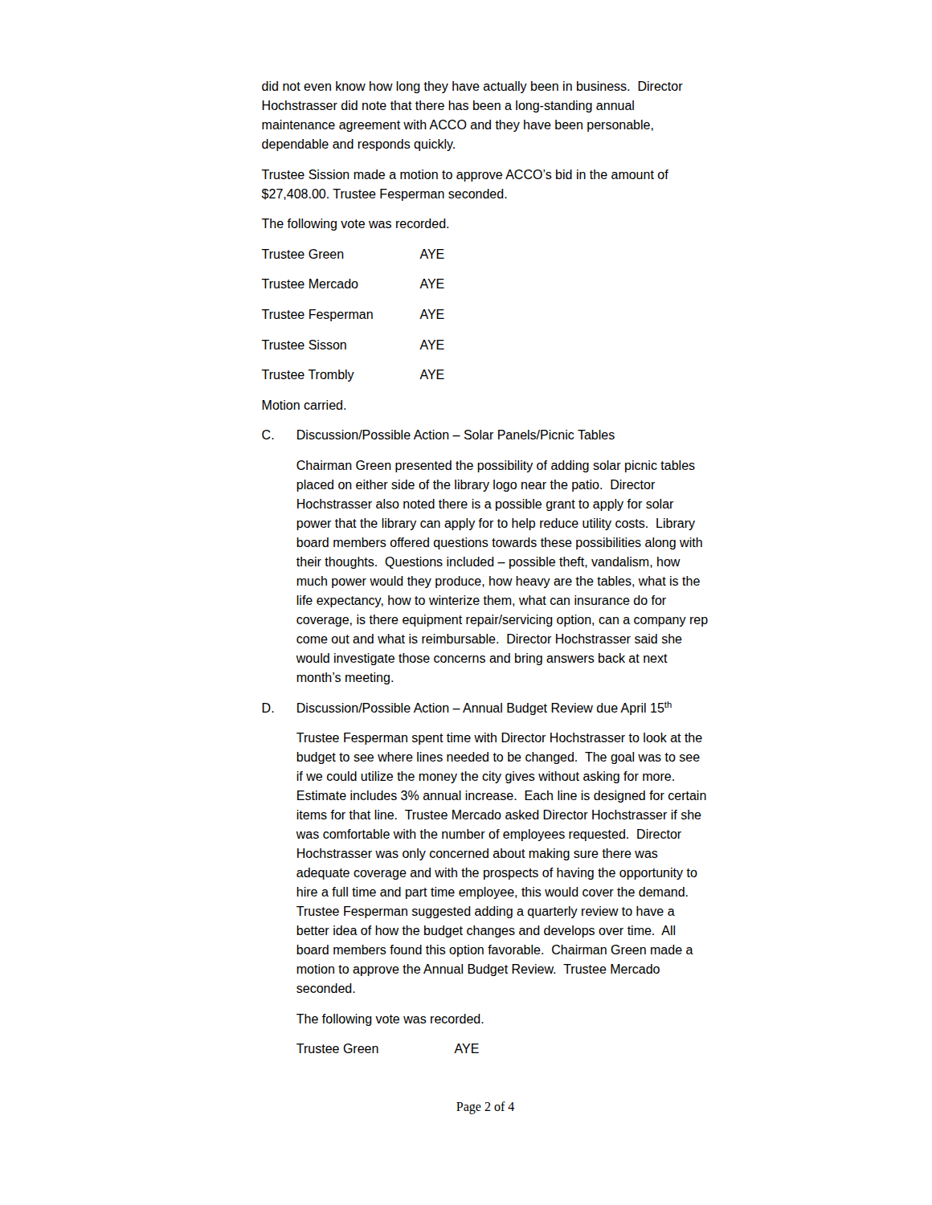did not even know how long they have actually been in business. Director Hochstrasser did note that there has been a long-standing annual maintenance agreement with ACCO and they have been personable, dependable and responds quickly.
Trustee Sission made a motion to approve ACCO’s bid in the amount of $27,408.00. Trustee Fesperman seconded.
The following vote was recorded.
Trustee Green AYE
Trustee Mercado AYE
Trustee Fesperman AYE
Trustee Sisson AYE
Trustee Trombly AYE
Motion carried.
C.
Discussion/Possible Action – Solar Panels/Picnic Tables
Chairman Green presented the possibility of adding solar picnic tables placed on either side of the library logo near the patio. Director Hochstrasser also noted there is a possible grant to apply for solar power that the library can apply for to help reduce utility costs. Library board members offered questions towards these possibilities along with their thoughts. Questions included – possible theft, vandalism, how much power would they produce, how heavy are the tables, what is the life expectancy, how to winterize them, what can insurance do for coverage, is there equipment repair/servicing option, can a company rep come out and what is reimbursable. Director Hochstrasser said she would investigate those concerns and bring answers back at next month’s meeting.
D.
Discussion/Possible Action – Annual Budget Review due April 15th
Trustee Fesperman spent time with Director Hochstrasser to look at the budget to see where lines needed to be changed. The goal was to see if we could utilize the money the city gives without asking for more. Estimate includes 3% annual increase. Each line is designed for certain items for that line. Trustee Mercado asked Director Hochstrasser if she was comfortable with the number of employees requested. Director Hochstrasser was only concerned about making sure there was adequate coverage and with the prospects of having the opportunity to hire a full time and part time employee, this would cover the demand. Trustee Fesperman suggested adding a quarterly review to have a better idea of how the budget changes and develops over time. All board members found this option favorable. Chairman Green made a motion to approve the Annual Budget Review. Trustee Mercado seconded.
The following vote was recorded.
Trustee Green AYE
Page 2 of 4